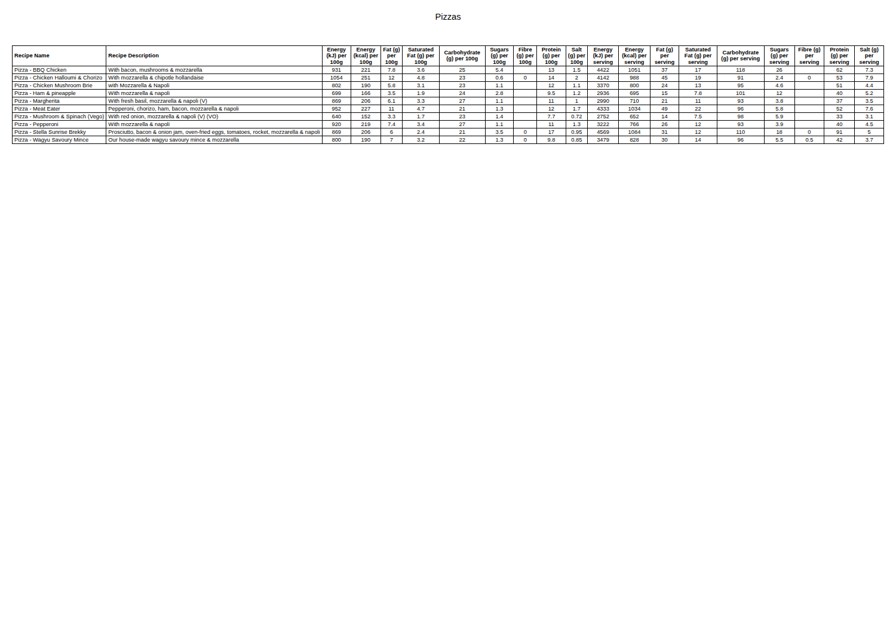Pizzas
| Recipe Name | Recipe Description | Energy (kJ) per 100g | Energy (kcal) per 100g | Fat (g) per 100g | Saturated Fat (g) per 100g | Carbohydrate (g) per 100g | Sugars (g) per 100g | Fibre (g) per 100g | Protein (g) per 100g | Salt (g) per 100g | Energy (kJ) per serving | Energy (kcal) per serving | Fat (g) per serving | Saturated Fat (g) per serving | Carbohydrate (g) per serving | Sugars (g) per serving | Fibre (g) per serving | Protein (g) per serving | Salt (g) per serving |
| --- | --- | --- | --- | --- | --- | --- | --- | --- | --- | --- | --- | --- | --- | --- | --- | --- | --- | --- | --- |
| Pizza - BBQ Chicken | With bacon, mushrooms & mozzarella | 931 | 221 | 7.8 | 3.6 | 25 | 5.4 | | 13 | 1.5 | 4422 | 1051 | 37 | 17 | 118 | 26 | | 62 | 7.3 |
| Pizza - Chicken Halloumi & Chorizo | With mozzarella & chipotle hollandaise | 1054 | 251 | 12 | 4.8 | 23 | 0.6 | 0 | 14 | 2 | 4142 | 988 | 45 | 19 | 91 | 2.4 | 0 | 53 | 7.9 |
| Pizza - Chicken Mushroom Brie | with Mozzarella & Napoli | 802 | 190 | 5.8 | 3.1 | 23 | 1.1 | | 12 | 1.1 | 3370 | 800 | 24 | 13 | 95 | 4.6 | | 51 | 4.4 |
| Pizza - Ham & pineapple | With mozzarella & napoli | 699 | 166 | 3.5 | 1.9 | 24 | 2.8 | | 9.5 | 1.2 | 2936 | 695 | 15 | 7.8 | 101 | 12 | | 40 | 5.2 |
| Pizza - Margherita | With fresh basil, mozzarella & napoli (V) | 869 | 206 | 6.1 | 3.3 | 27 | 1.1 | | 11 | 1 | 2990 | 710 | 21 | 11 | 93 | 3.8 | | 37 | 3.5 |
| Pizza - Meat Eater | Pepperoni, chorizo, ham, bacon, mozzarella & napoli | 952 | 227 | 11 | 4.7 | 21 | 1.3 | | 12 | 1.7 | 4333 | 1034 | 49 | 22 | 96 | 5.8 | | 52 | 7.6 |
| Pizza - Mushroom & Spinach (Vego) | With red onion, mozzarella & napoli (V) (VO) | 640 | 152 | 3.3 | 1.7 | 23 | 1.4 | | 7.7 | 0.72 | 2752 | 652 | 14 | 7.5 | 98 | 5.9 | | 33 | 3.1 |
| Pizza - Pepperoni | With mozzarella & napoli | 920 | 219 | 7.4 | 3.4 | 27 | 1.1 | | 11 | 1.3 | 3222 | 766 | 26 | 12 | 93 | 3.9 | | 40 | 4.5 |
| Pizza - Stella Sunrise Brekky | Prosciutto, bacon & onion jam, oven-fried eggs, tomatoes, rocket, mozzarella & napoli | 869 | 206 | 6 | 2.4 | 21 | 3.5 | 0 | 17 | 0.95 | 4569 | 1084 | 31 | 12 | 110 | 18 | 0 | 91 | 5 |
| Pizza - Wagyu Savoury Mince | Our house-made wagyu savoury mince & mozzarella | 800 | 190 | 7 | 3.2 | 22 | 1.3 | 0 | 9.8 | 0.85 | 3479 | 828 | 30 | 14 | 96 | 5.5 | 0.5 | 42 | 3.7 |